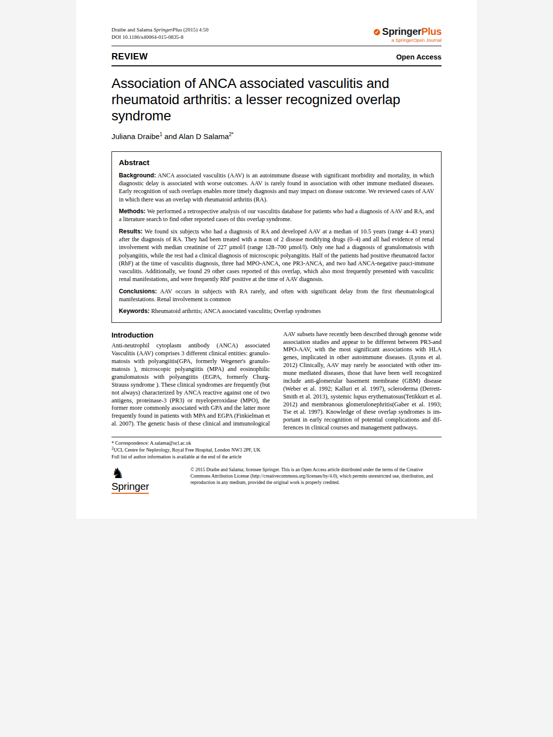Draibe and Salama SpringerPlus (2015) 4:50
DOI 10.1186/s40064-015-0835-8
✓SpringerPlus
a SpringerOpen Journal
REVIEW
Open Access
Association of ANCA associated vasculitis and rheumatoid arthritis: a lesser recognized overlap syndrome
Juliana Draibe1 and Alan D Salama2*
Abstract
Background: ANCA associated vasculitis (AAV) is an autoimmune disease with significant morbidity and mortality, in which diagnostic delay is associated with worse outcomes. AAV is rarely found in association with other immune mediated diseases. Early recognition of such overlaps enables more timely diagnosis and may impact on disease outcome. We reviewed cases of AAV in which there was an overlap with rheumatoid arthritis (RA).
Methods: We performed a retrospective analysis of our vasculitis database for patients who had a diagnosis of AAV and RA, and a literature search to find other reported cases of this overlap syndrome.
Results: We found six subjects who had a diagnosis of RA and developed AAV at a median of 10.5 years (range 4–43 years) after the diagnosis of RA. They had been treated with a mean of 2 disease modifying drugs (0–4) and all had evidence of renal involvement with median creatinine of 227 µmol/l (range 128–700 µmol/l). Only one had a diagnosis of granulomatosis with polyangiitis, while the rest had a clinical diagnosis of microscopic polyangiitis. Half of the patients had positive rheumatoid factor (RhF) at the time of vasculitis diagnosis, three had MPO-ANCA, one PR3-ANCA, and two had ANCA-negative pauci-immune vasculitis. Additionally, we found 29 other cases reported of this overlap, which also most frequently presented with vasculitic renal manifestations, and were frequently RhF positive at the time of AAV diagnosis.
Conclusions: AAV occurs in subjects with RA rarely, and often with significant delay from the first rheumatological manifestations. Renal involvement is common
Keywords: Rheumatoid arthritis; ANCA associated vasculitis; Overlap syndromes
Introduction
Anti-neutrophil cytoplasm antibody (ANCA) associated Vasculitis (AAV) comprises 3 different clinical entities: granulomatosis with polyangiitis(GPA, formerly Wegener's granulomatosis ), microscopic polyangiitis (MPA) and eosinophilic granulomatosis with polyangiitis (EGPA, formerly Churg-Strauss syndrome ). These clinical syndromes are frequently (but not always) characterized by ANCA reactive against one of two antigens, proteinase-3 (PR3) or myeloperoxidase (MPO), the former more commonly associated with GPA and the latter more frequently found in patients with MPA and EGPA (Finkielman et al. 2007). The genetic basis of these clinical and immunological AAV subsets have recently been described through genome wide association studies and appear to be different between PR3-and MPO-AAV, with the most significant associations with HLA genes, implicated in other autoimmune diseases. (Lyons et al. 2012) Clinically, AAV may rarely be associated with other immune mediated diseases, those that have been well recognized include anti-glomerular basement membrane (GBM) disease (Weber et al. 1992; Kalluri et al. 1997), scleroderma (Derrett-Smith et al. 2013), systemic lupus erythematosus(Tetikkurt et al. 2012) and membranous glomerulonephritis(Gaber et al. 1993; Tse et al. 1997). Knowledge of these overlap syndromes is important in early recognition of potential complications and differences in clinical courses and management pathways.
* Correspondence: A.salama@ucl.ac.uk
2UCL Centre for Nephrology, Royal Free Hospital, London NW3 2PF, UK
Full list of author information is available at the end of the article
♞ Springer
© 2015 Draibe and Salama; licensee Springer. This is an Open Access article distributed under the terms of the Creative Commons Attribution License (http://creativecommons.org/licenses/by/4.0), which permits unrestricted use, distribution, and reproduction in any medium, provided the original work is properly credited.